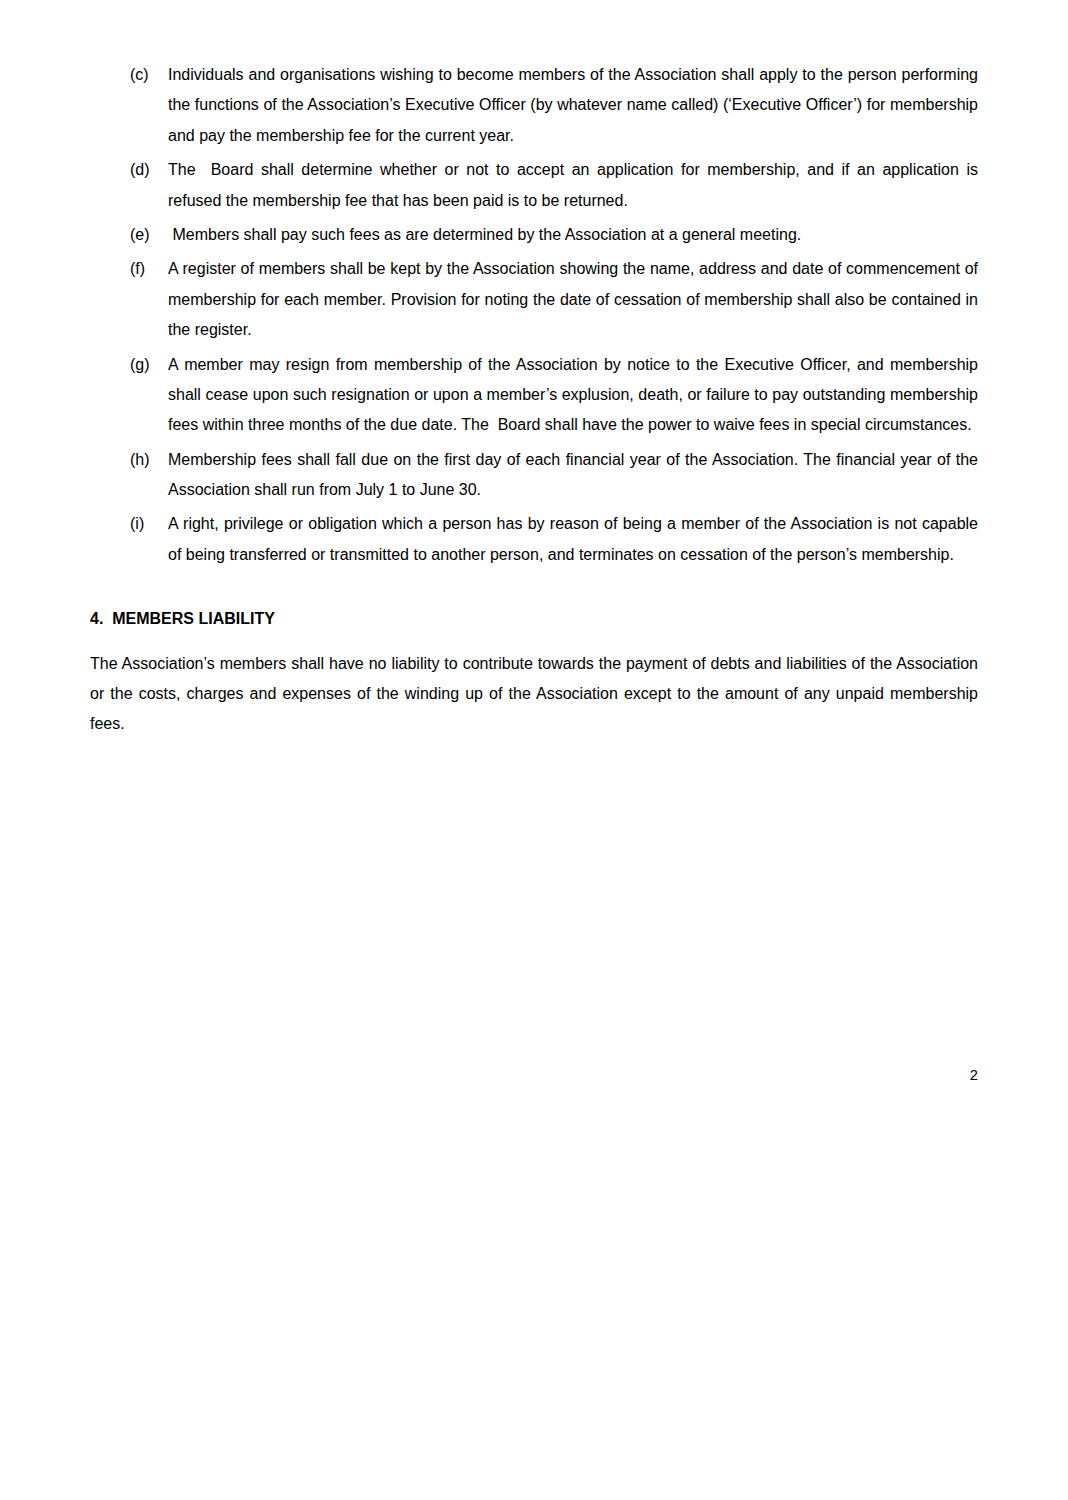(c) Individuals and organisations wishing to become members of the Association shall apply to the person performing the functions of the Association’s Executive Officer (by whatever name called) (‘Executive Officer’) for membership and pay the membership fee for the current year.
(d) The Board shall determine whether or not to accept an application for membership, and if an application is refused the membership fee that has been paid is to be returned.
(e) Members shall pay such fees as are determined by the Association at a general meeting.
(f) A register of members shall be kept by the Association showing the name, address and date of commencement of membership for each member. Provision for noting the date of cessation of membership shall also be contained in the register.
(g) A member may resign from membership of the Association by notice to the Executive Officer, and membership shall cease upon such resignation or upon a member’s explusion, death, or failure to pay outstanding membership fees within three months of the due date. The Board shall have the power to waive fees in special circumstances.
(h) Membership fees shall fall due on the first day of each financial year of the Association. The financial year of the Association shall run from July 1 to June 30.
(i) A right, privilege or obligation which a person has by reason of being a member of the Association is not capable of being transferred or transmitted to another person, and terminates on cessation of the person’s membership.
4. MEMBERS LIABILITY
The Association’s members shall have no liability to contribute towards the payment of debts and liabilities of the Association or the costs, charges and expenses of the winding up of the Association except to the amount of any unpaid membership fees.
2